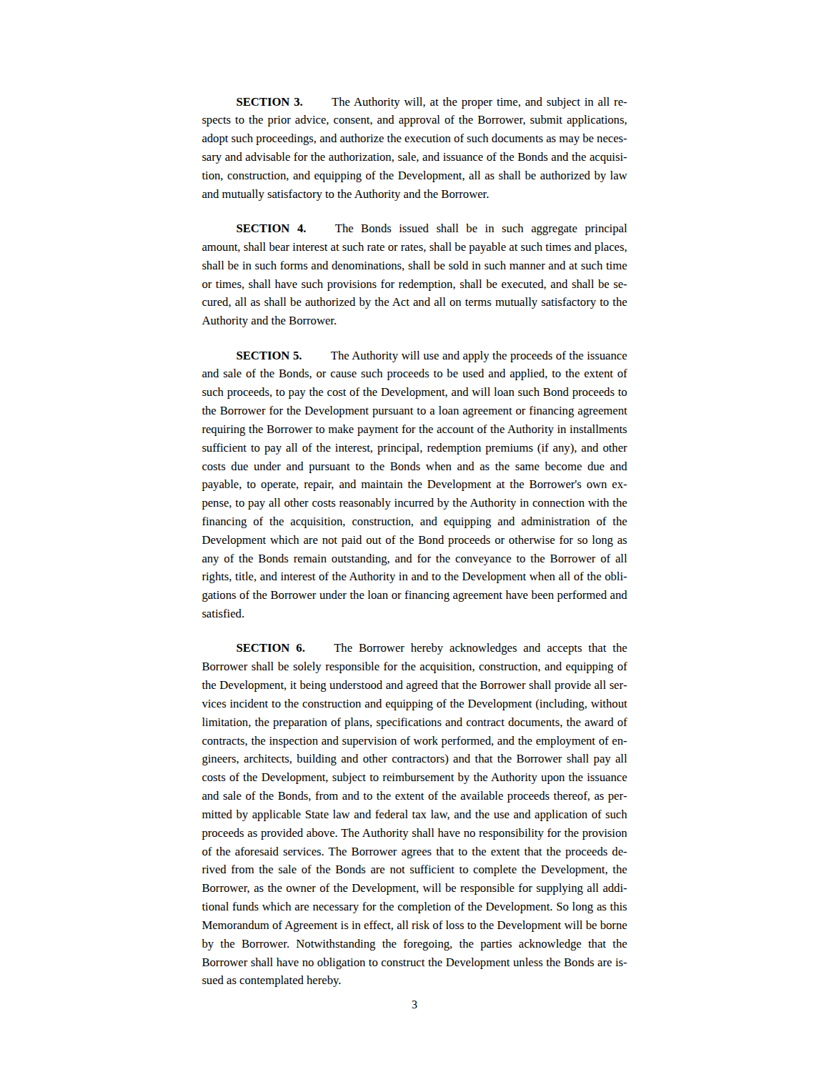SECTION 3. The Authority will, at the proper time, and subject in all respects to the prior advice, consent, and approval of the Borrower, submit applications, adopt such proceedings, and authorize the execution of such documents as may be necessary and advisable for the authorization, sale, and issuance of the Bonds and the acquisition, construction, and equipping of the Development, all as shall be authorized by law and mutually satisfactory to the Authority and the Borrower.
SECTION 4. The Bonds issued shall be in such aggregate principal amount, shall bear interest at such rate or rates, shall be payable at such times and places, shall be in such forms and denominations, shall be sold in such manner and at such time or times, shall have such provisions for redemption, shall be executed, and shall be secured, all as shall be authorized by the Act and all on terms mutually satisfactory to the Authority and the Borrower.
SECTION 5. The Authority will use and apply the proceeds of the issuance and sale of the Bonds, or cause such proceeds to be used and applied, to the extent of such proceeds, to pay the cost of the Development, and will loan such Bond proceeds to the Borrower for the Development pursuant to a loan agreement or financing agreement requiring the Borrower to make payment for the account of the Authority in installments sufficient to pay all of the interest, principal, redemption premiums (if any), and other costs due under and pursuant to the Bonds when and as the same become due and payable, to operate, repair, and maintain the Development at the Borrower's own expense, to pay all other costs reasonably incurred by the Authority in connection with the financing of the acquisition, construction, and equipping and administration of the Development which are not paid out of the Bond proceeds or otherwise for so long as any of the Bonds remain outstanding, and for the conveyance to the Borrower of all rights, title, and interest of the Authority in and to the Development when all of the obligations of the Borrower under the loan or financing agreement have been performed and satisfied.
SECTION 6. The Borrower hereby acknowledges and accepts that the Borrower shall be solely responsible for the acquisition, construction, and equipping of the Development, it being understood and agreed that the Borrower shall provide all services incident to the construction and equipping of the Development (including, without limitation, the preparation of plans, specifications and contract documents, the award of contracts, the inspection and supervision of work performed, and the employment of engineers, architects, building and other contractors) and that the Borrower shall pay all costs of the Development, subject to reimbursement by the Authority upon the issuance and sale of the Bonds, from and to the extent of the available proceeds thereof, as permitted by applicable State law and federal tax law, and the use and application of such proceeds as provided above. The Authority shall have no responsibility for the provision of the aforesaid services. The Borrower agrees that to the extent that the proceeds derived from the sale of the Bonds are not sufficient to complete the Development, the Borrower, as the owner of the Development, will be responsible for supplying all additional funds which are necessary for the completion of the Development. So long as this Memorandum of Agreement is in effect, all risk of loss to the Development will be borne by the Borrower. Notwithstanding the foregoing, the parties acknowledge that the Borrower shall have no obligation to construct the Development unless the Bonds are issued as contemplated hereby.
3